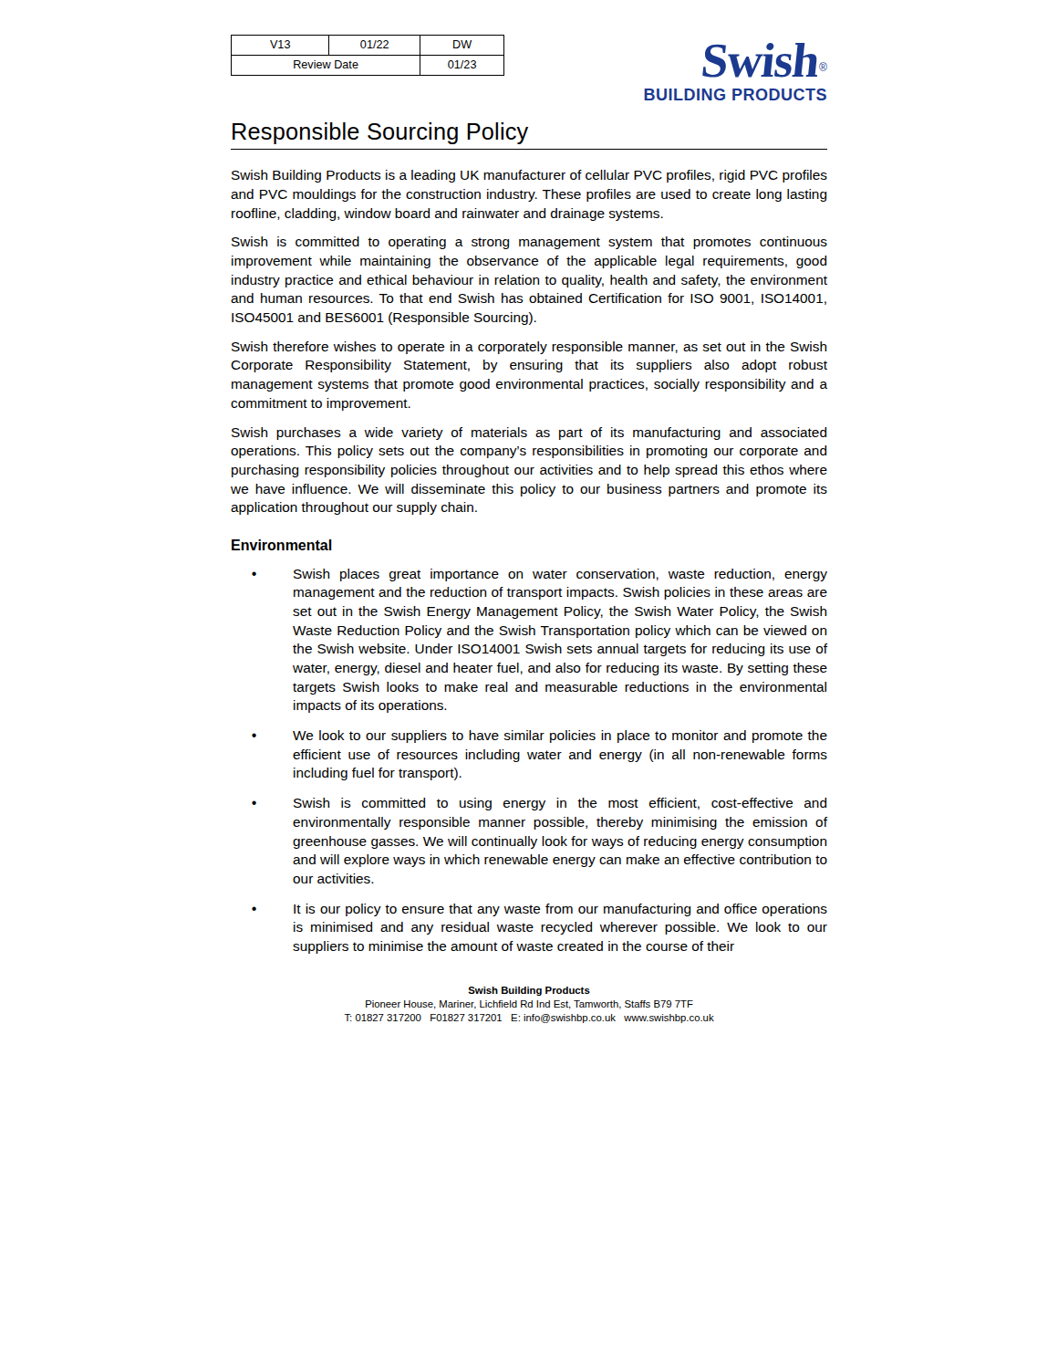| V13 | 01/22 | DW |
| Review Date | 01/23 |
Swish®
BUILDING PRODUCTS
Responsible Sourcing Policy
Swish Building Products is a leading UK manufacturer of cellular PVC profiles, rigid PVC profiles and PVC mouldings for the construction industry. These profiles are used to create long lasting roofline, cladding, window board and rainwater and drainage systems.
Swish is committed to operating a strong management system that promotes continuous improvement while maintaining the observance of the applicable legal requirements, good industry practice and ethical behaviour in relation to quality, health and safety, the environment and human resources. To that end Swish has obtained Certification for ISO 9001, ISO14001, ISO45001 and BES6001 (Responsible Sourcing).
Swish therefore wishes to operate in a corporately responsible manner, as set out in the Swish Corporate Responsibility Statement, by ensuring that its suppliers also adopt robust management systems that promote good environmental practices, socially responsibility and a commitment to improvement.
Swish purchases a wide variety of materials as part of its manufacturing and associated operations. This policy sets out the company’s responsibilities in promoting our corporate and purchasing responsibility policies throughout our activities and to help spread this ethos where we have influence. We will disseminate this policy to our business partners and promote its application throughout our supply chain.
Environmental
Swish places great importance on water conservation, waste reduction, energy management and the reduction of transport impacts. Swish policies in these areas are set out in the Swish Energy Management Policy, the Swish Water Policy, the Swish Waste Reduction Policy and the Swish Transportation policy which can be viewed on the Swish website. Under ISO14001 Swish sets annual targets for reducing its use of water, energy, diesel and heater fuel, and also for reducing its waste. By setting these targets Swish looks to make real and measurable reductions in the environmental impacts of its operations.
We look to our suppliers to have similar policies in place to monitor and promote the efficient use of resources including water and energy (in all non-renewable forms including fuel for transport).
Swish is committed to using energy in the most efficient, cost-effective and environmentally responsible manner possible, thereby minimising the emission of greenhouse gasses. We will continually look for ways of reducing energy consumption and will explore ways in which renewable energy can make an effective contribution to our activities.
It is our policy to ensure that any waste from our manufacturing and office operations is minimised and any residual waste recycled wherever possible. We look to our suppliers to minimise the amount of waste created in the course of their
Swish Building Products
Pioneer House, Mariner, Lichfield Rd Ind Est, Tamworth, Staffs B79 7TF
T: 01827 317200 F01827 317201 E: info@swishbp.co.uk www.swishbp.co.uk